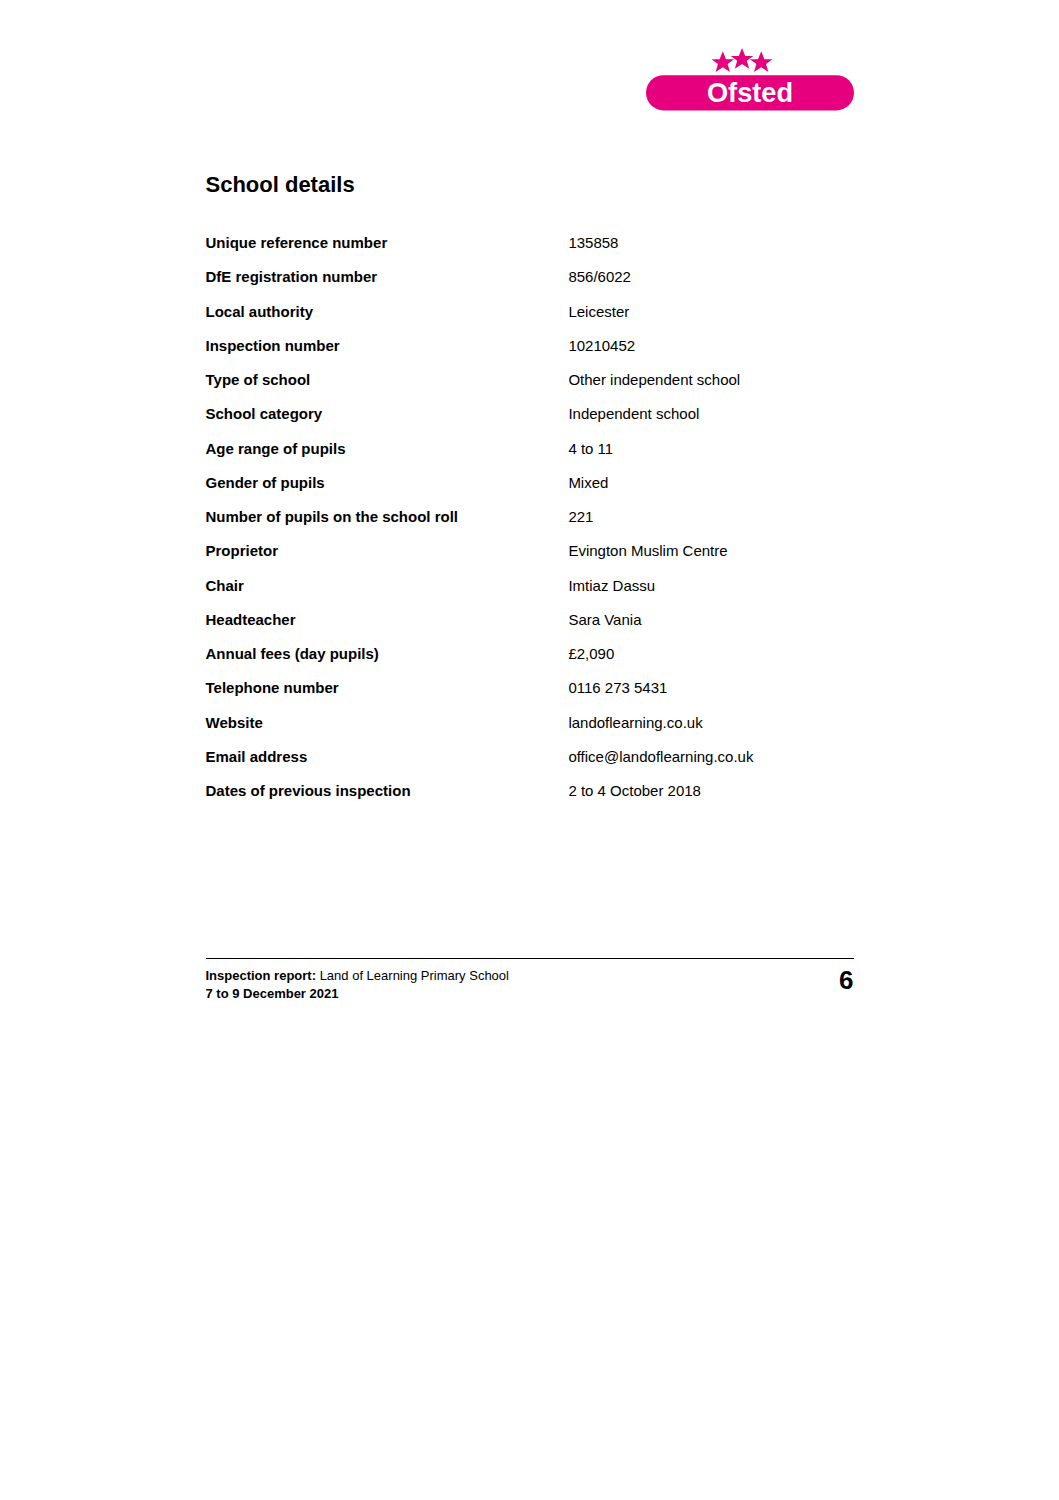Ofsted
School details
| Unique reference number | 135858 |
| DfE registration number | 856/6022 |
| Local authority | Leicester |
| Inspection number | 10210452 |
| Type of school | Other independent school |
| School category | Independent school |
| Age range of pupils | 4 to 11 |
| Gender of pupils | Mixed |
| Number of pupils on the school roll | 221 |
| Proprietor | Evington Muslim Centre |
| Chair | Imtiaz Dassu |
| Headteacher | Sara Vania |
| Annual fees (day pupils) | £2,090 |
| Telephone number | 0116 273 5431 |
| Website | landoflearning.co.uk |
| Email address | office@landoflearning.co.uk |
| Dates of previous inspection | 2 to 4 October 2018 |
Inspection report: Land of Learning Primary School
7 to 9 December 2021
6